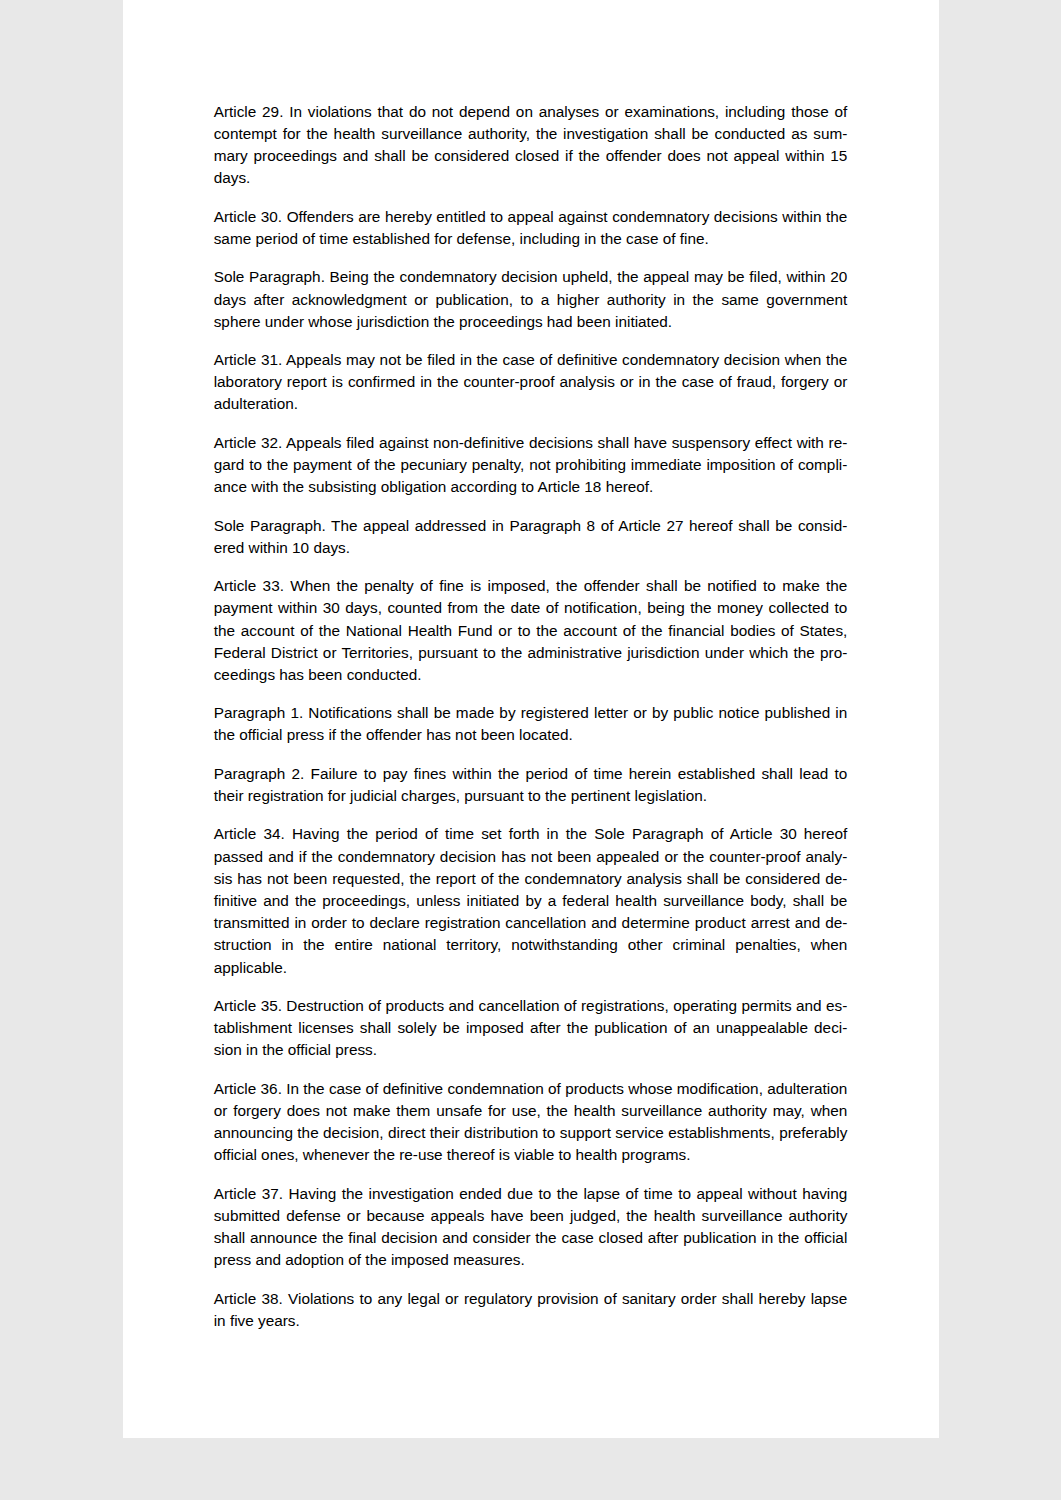Article 29. In violations that do not depend on analyses or examinations, including those of contempt for the health surveillance authority, the investigation shall be conducted as summary proceedings and shall be considered closed if the offender does not appeal within 15 days.
Article 30. Offenders are hereby entitled to appeal against condemnatory decisions within the same period of time established for defense, including in the case of fine.
Sole Paragraph. Being the condemnatory decision upheld, the appeal may be filed, within 20 days after acknowledgment or publication, to a higher authority in the same government sphere under whose jurisdiction the proceedings had been initiated.
Article 31. Appeals may not be filed in the case of definitive condemnatory decision when the laboratory report is confirmed in the counter-proof analysis or in the case of fraud, forgery or adulteration.
Article 32. Appeals filed against non-definitive decisions shall have suspensory effect with regard to the payment of the pecuniary penalty, not prohibiting immediate imposition of compliance with the subsisting obligation according to Article 18 hereof.
Sole Paragraph. The appeal addressed in Paragraph 8 of Article 27 hereof shall be considered within 10 days.
Article 33. When the penalty of fine is imposed, the offender shall be notified to make the payment within 30 days, counted from the date of notification, being the money collected to the account of the National Health Fund or to the account of the financial bodies of States, Federal District or Territories, pursuant to the administrative jurisdiction under which the proceedings has been conducted.
Paragraph 1. Notifications shall be made by registered letter or by public notice published in the official press if the offender has not been located.
Paragraph 2. Failure to pay fines within the period of time herein established shall lead to their registration for judicial charges, pursuant to the pertinent legislation.
Article 34. Having the period of time set forth in the Sole Paragraph of Article 30 hereof passed and if the condemnatory decision has not been appealed or the counter-proof analysis has not been requested, the report of the condemnatory analysis shall be considered definitive and the proceedings, unless initiated by a federal health surveillance body, shall be transmitted in order to declare registration cancellation and determine product arrest and destruction in the entire national territory, notwithstanding other criminal penalties, when applicable.
Article 35. Destruction of products and cancellation of registrations, operating permits and establishment licenses shall solely be imposed after the publication of an unappealable decision in the official press.
Article 36. In the case of definitive condemnation of products whose modification, adulteration or forgery does not make them unsafe for use, the health surveillance authority may, when announcing the decision, direct their distribution to support service establishments, preferably official ones, whenever the re-use thereof is viable to health programs.
Article 37. Having the investigation ended due to the lapse of time to appeal without having submitted defense or because appeals have been judged, the health surveillance authority shall announce the final decision and consider the case closed after publication in the official press and adoption of the imposed measures.
Article 38. Violations to any legal or regulatory provision of sanitary order shall hereby lapse in five years.